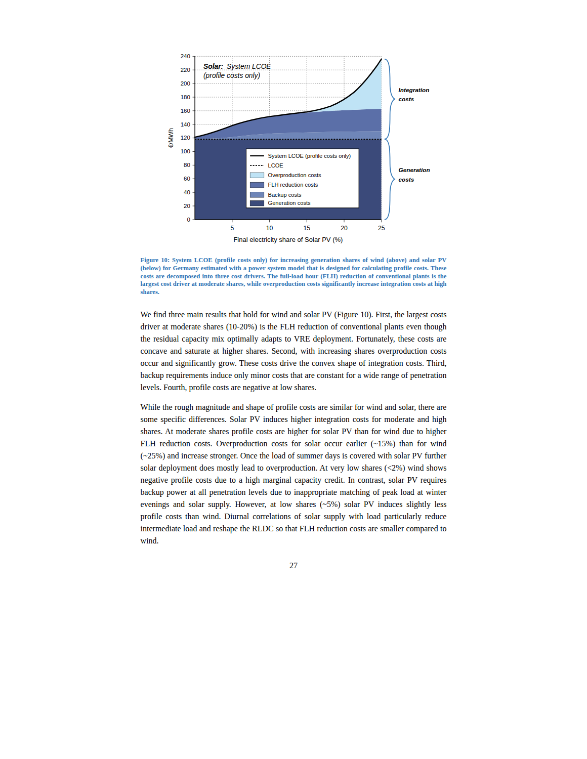240 220 200 180 160 140 120 100 80 60 40 20 0 €/MWh 5 10 15 20 25 Final electricity share of Solar PV (%) Solar: System LCOE (profile costs only) System LCOE (profile costs only) LCOE Overproduction costs FLH reduction costs Backup costs Generation costs Integration costs Generation costs
Figure 10: System LCOE (profile costs only) for increasing generation shares of wind (above) and solar PV (below) for Germany estimated with a power system model that is designed for calculating profile costs. These costs are decomposed into three cost drivers. The full-load hour (FLH) reduction of conventional plants is the largest cost driver at moderate shares, while overproduction costs significantly increase integration costs at high shares.
We find three main results that hold for wind and solar PV (Figure 10). First, the largest costs driver at moderate shares (10-20%) is the FLH reduction of conventional plants even though the residual capacity mix optimally adapts to VRE deployment. Fortunately, these costs are concave and saturate at higher shares. Second, with increasing shares overproduction costs occur and significantly grow. These costs drive the convex shape of integration costs. Third, backup requirements induce only minor costs that are constant for a wide range of penetration levels. Fourth, profile costs are negative at low shares.
While the rough magnitude and shape of profile costs are similar for wind and solar, there are some specific differences. Solar PV induces higher integration costs for moderate and high shares. At moderate shares profile costs are higher for solar PV than for wind due to higher FLH reduction costs. Overproduction costs for solar occur earlier (~15%) than for wind (~25%) and increase stronger. Once the load of summer days is covered with solar PV further solar deployment does mostly lead to overproduction. At very low shares (<2%) wind shows negative profile costs due to a high marginal capacity credit. In contrast, solar PV requires backup power at all penetration levels due to inappropriate matching of peak load at winter evenings and solar supply. However, at low shares (~5%) solar PV induces slightly less profile costs than wind. Diurnal correlations of solar supply with load particularly reduce intermediate load and reshape the RLDC so that FLH reduction costs are smaller compared to wind.
27